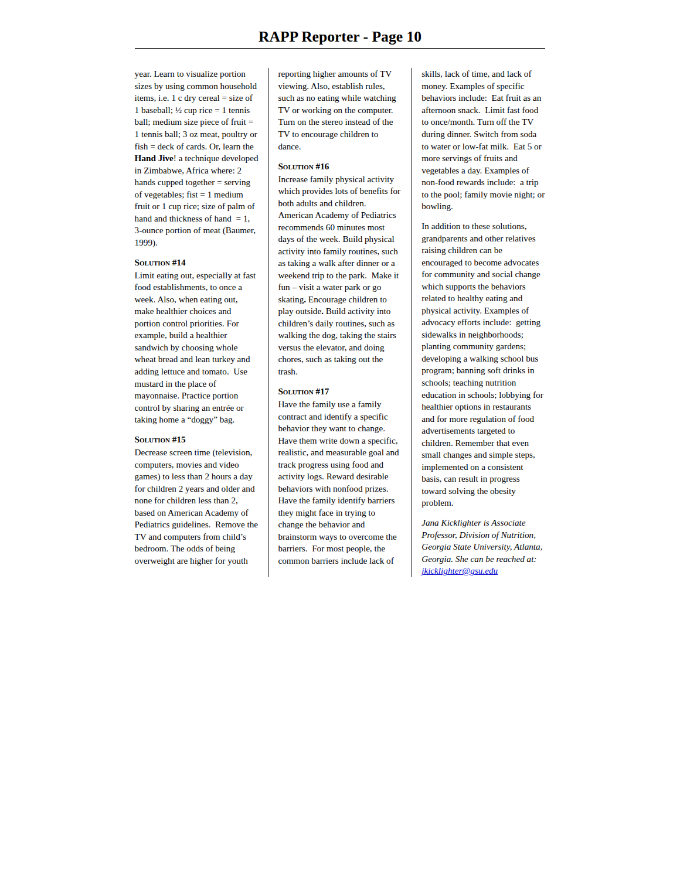RAPP Reporter - Page 10
year. Learn to visualize portion sizes by using common household items, i.e. 1 c dry cereal = size of 1 baseball; ½ cup rice = 1 tennis ball; medium size piece of fruit = 1 tennis ball; 3 oz meat, poultry or fish = deck of cards. Or, learn the Hand Jive! a technique developed in Zimbabwe, Africa where: 2 hands cupped together = serving of vegetables; fist = 1 medium fruit or 1 cup rice; size of palm of hand and thickness of hand = 1, 3-ounce portion of meat (Baumer, 1999).
Solution #14
Limit eating out, especially at fast food establishments, to once a week. Also, when eating out, make healthier choices and portion control priorities. For example, build a healthier sandwich by choosing whole wheat bread and lean turkey and adding lettuce and tomato. Use mustard in the place of mayonnaise. Practice portion control by sharing an entrée or taking home a “doggy” bag.
Solution #15
Decrease screen time (television, computers, movies and video games) to less than 2 hours a day for children 2 years and older and none for children less than 2, based on American Academy of Pediatrics guidelines. Remove the TV and computers from child’s bedroom. The odds of being overweight are higher for youth reporting higher amounts of TV viewing. Also, establish rules, such as no eating while watching TV or working on the computer. Turn on the stereo instead of the TV to encourage children to dance.
Solution #16
Increase family physical activity which provides lots of benefits for both adults and children. American Academy of Pediatrics recommends 60 minutes most days of the week. Build physical activity into family routines, such as taking a walk after dinner or a weekend trip to the park. Make it fun – visit a water park or go skating. Encourage children to play outside. Build activity into children’s daily routines, such as walking the dog, taking the stairs versus the elevator, and doing chores, such as taking out the trash.
Solution #17
Have the family use a family contract and identify a specific behavior they want to change. Have them write down a specific, realistic, and measurable goal and track progress using food and activity logs. Reward desirable behaviors with nonfood prizes. Have the family identify barriers they might face in trying to change the behavior and brainstorm ways to overcome the barriers. For most people, the common barriers include lack of skills, lack of time, and lack of money. Examples of specific behaviors include: Eat fruit as an afternoon snack. Limit fast food to once/month. Turn off the TV during dinner. Switch from soda to water or low-fat milk. Eat 5 or more servings of fruits and vegetables a day. Examples of non-food rewards include: a trip to the pool; family movie night; or bowling.
In addition to these solutions, grandparents and other relatives raising children can be encouraged to become advocates for community and social change which supports the behaviors related to healthy eating and physical activity. Examples of advocacy efforts include: getting sidewalks in neighborhoods; planting community gardens; developing a walking school bus program; banning soft drinks in schools; teaching nutrition education in schools; lobbying for healthier options in restaurants and for more regulation of food advertisements targeted to children. Remember that even small changes and simple steps, implemented on a consistent basis, can result in progress toward solving the obesity problem.
Jana Kicklighter is Associate Professor, Division of Nutrition, Georgia State University, Atlanta, Georgia. She can be reached at: jkicklighter@gsu.edu